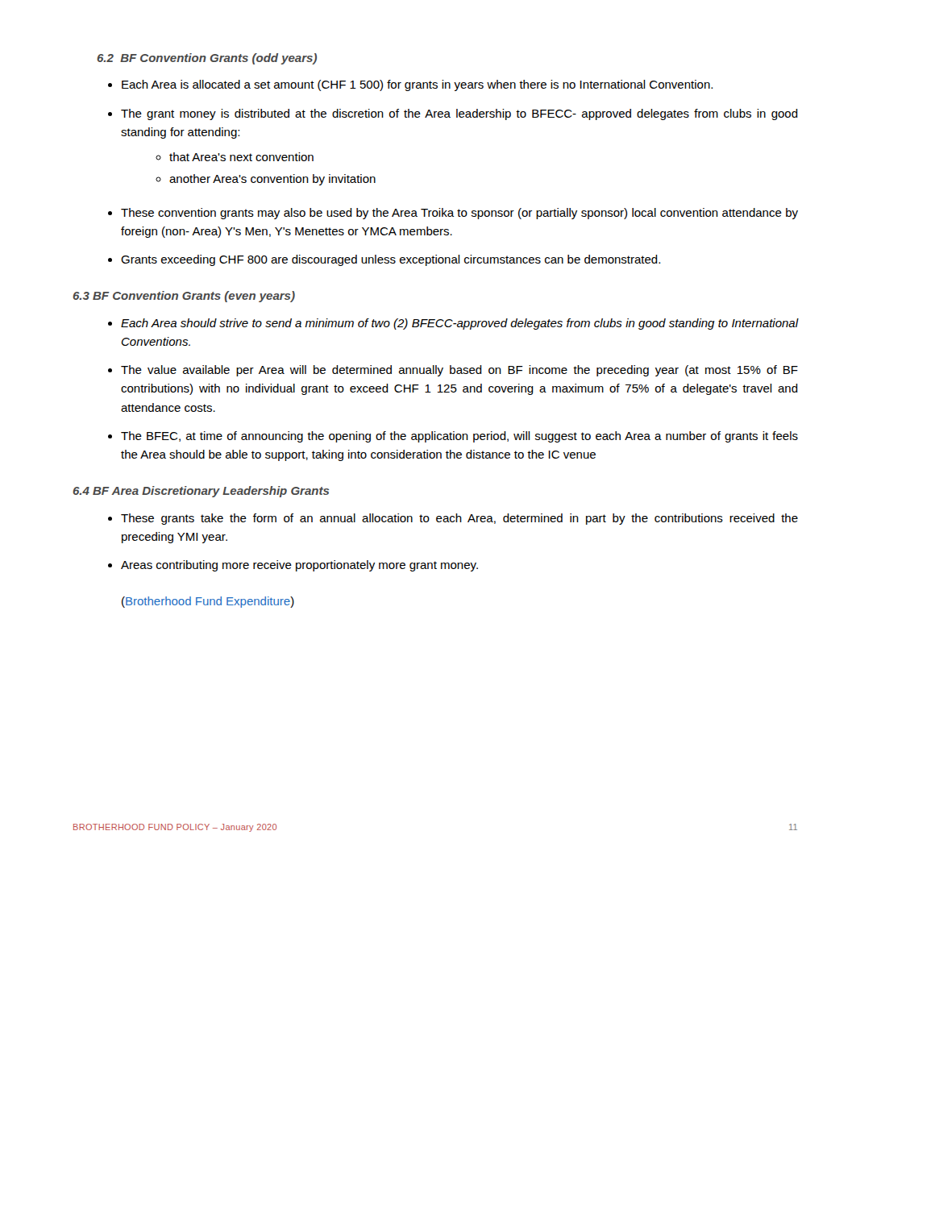6.2 BF Convention Grants (odd years)
Each Area is allocated a set amount (CHF 1 500) for grants in years when there is no International Convention.
The grant money is distributed at the discretion of the Area leadership to BFECC- approved delegates from clubs in good standing for attending:
that Area's next convention
another Area's convention by invitation
These convention grants may also be used by the Area Troika to sponsor (or partially sponsor) local convention attendance by foreign (non- Area) Y's Men, Y's Menettes or YMCA members.
Grants exceeding CHF 800 are discouraged unless exceptional circumstances can be demonstrated.
6.3 BF Convention Grants (even years)
Each Area should strive to send a minimum of two (2) BFECC-approved delegates from clubs in good standing to International Conventions.
The value available per Area will be determined annually based on BF income the preceding year (at most 15% of BF contributions) with no individual grant to exceed CHF 1 125 and covering a maximum of 75% of a delegate's travel and attendance costs.
The BFEC, at time of announcing the opening of the application period, will suggest to each Area a number of grants it feels the Area should be able to support, taking into consideration the distance to the IC venue
6.4 BF Area Discretionary Leadership Grants
These grants take the form of an annual allocation to each Area, determined in part by the contributions received the preceding YMI year.
Areas contributing more receive proportionately more grant money.
(Brotherhood Fund Expenditure)
BROTHERHOOD FUND POLICY – January 2020 11